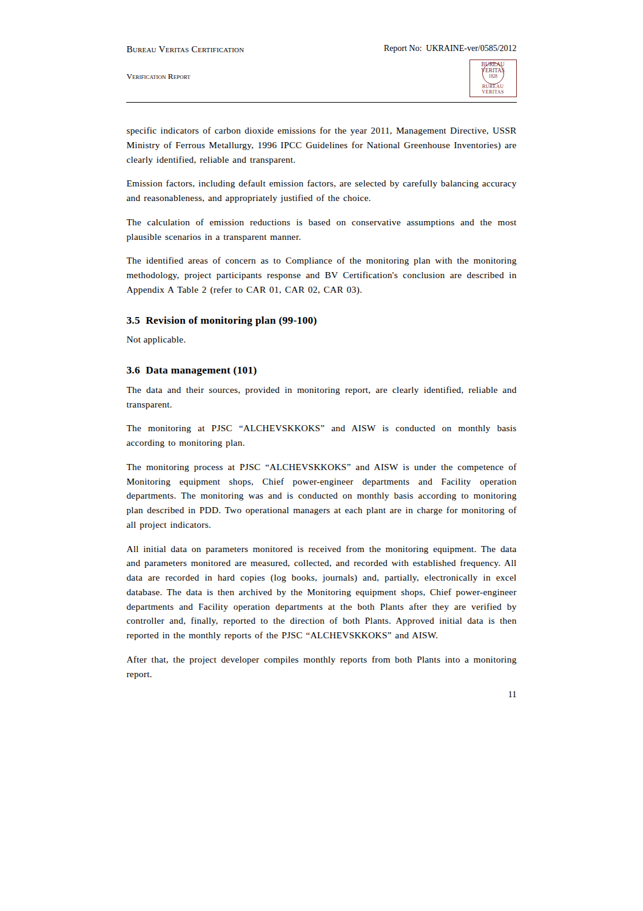Bureau Veritas Certification
Verification Report
Report No: UKRAINE-ver/0585/2012
BUREAU VERITAS
1828
BUREAU
VERITAS
specific indicators of carbon dioxide emissions for the year 2011, Management Directive, USSR Ministry of Ferrous Metallurgy, 1996 IPCC Guidelines for National Greenhouse Inventories) are clearly identified, reliable and transparent.
Emission factors, including default emission factors, are selected by carefully balancing accuracy and reasonableness, and appropriately justified of the choice.
The calculation of emission reductions is based on conservative assumptions and the most plausible scenarios in a transparent manner.
The identified areas of concern as to Compliance of the monitoring plan with the monitoring methodology, project participants response and BV Certification's conclusion are described in Appendix A Table 2 (refer to CAR 01, CAR 02, CAR 03).
3.5 Revision of monitoring plan (99-100)
Not applicable.
3.6 Data management (101)
The data and their sources, provided in monitoring report, are clearly identified, reliable and transparent.
The monitoring at PJSC “ALCHEVSKKOKS” and AISW is conducted on monthly basis according to monitoring plan.
The monitoring process at PJSC “ALCHEVSKKOKS” and AISW is under the competence of Monitoring equipment shops, Chief power-engineer departments and Facility operation departments. The monitoring was and is conducted on monthly basis according to monitoring plan described in PDD. Two operational managers at each plant are in charge for monitoring of all project indicators.
All initial data on parameters monitored is received from the monitoring equipment. The data and parameters monitored are measured, collected, and recorded with established frequency. All data are recorded in hard copies (log books, journals) and, partially, electronically in excel database. The data is then archived by the Monitoring equipment shops, Chief power-engineer departments and Facility operation departments at the both Plants after they are verified by controller and, finally, reported to the direction of both Plants. Approved initial data is then reported in the monthly reports of the PJSC “ALCHEVSKKOKS” and AISW.
After that, the project developer compiles monthly reports from both Plants into a monitoring report.
11